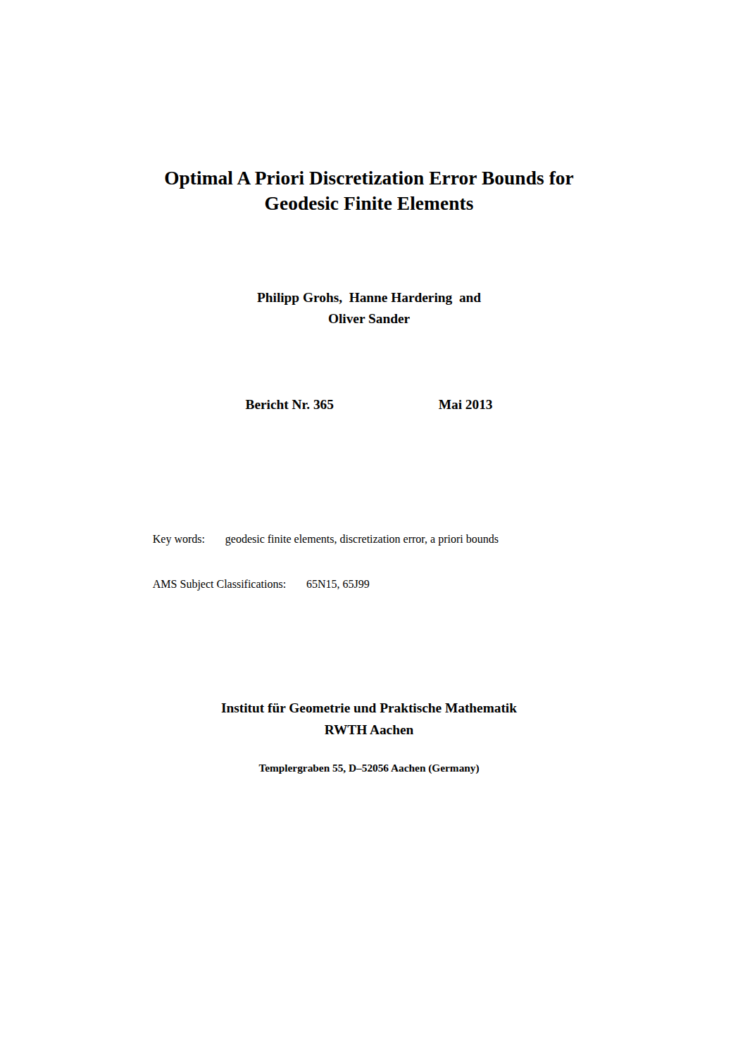Optimal A Priori Discretization Error Bounds for
Geodesic Finite Elements
Philipp Grohs, Hanne Hardering and
Oliver Sander
Bericht Nr. 365 Mai 2013
Key words: geodesic finite elements, discretization error, a priori bounds
AMS Subject Classifications: 65N15, 65J99
Institut für Geometrie und Praktische Mathematik
RWTH Aachen
Templergraben 55, D–52056 Aachen (Germany)